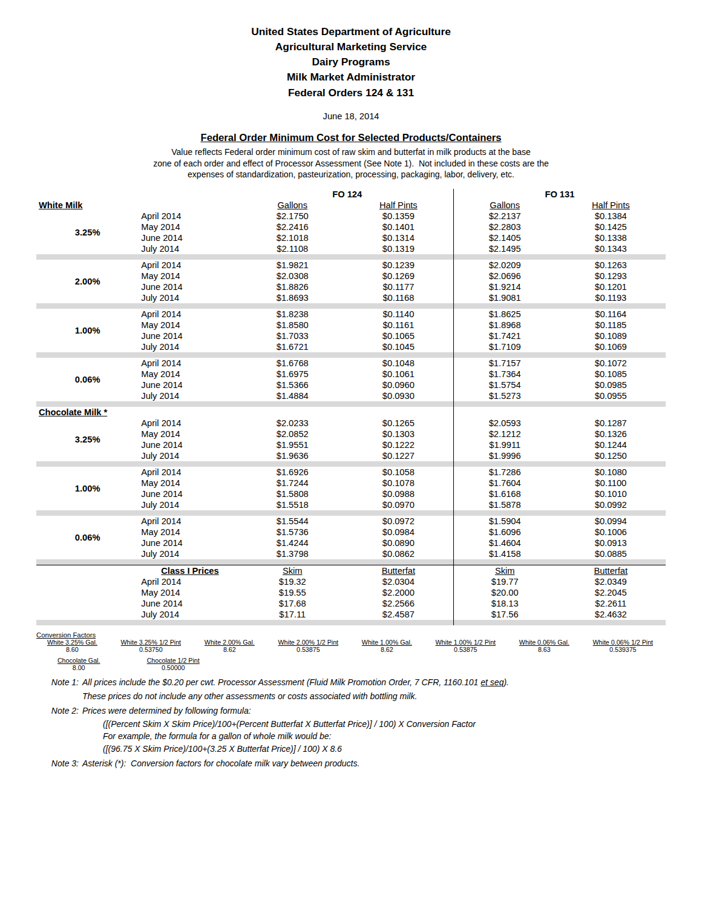United States Department of Agriculture
Agricultural Marketing Service
Dairy Programs
Milk Market Administrator
Federal Orders 124 & 131
June 18, 2014
Federal Order Minimum Cost for Selected Products/Containers
Value reflects Federal order minimum cost of raw skim and butterfat in milk products at the base
zone of each order and effect of Processor Assessment (See Note 1). Not included in these costs are the
expenses of standardization, pasteurization, processing, packaging, labor, delivery, etc.
| | | FO 124 | FO 131 |
| White Milk | | Gallons | Half Pints | Gallons | Half Pints |
| | April 2014 | $2.1750 | $0.1359 | $2.2137 | $0.1384 |
| 3.25% | May 2014 | $2.2416 | $0.1401 | $2.2803 | $0.1425 |
| June 2014 | $2.1018 | $0.1314 | $2.1405 | $0.1338 |
| | July 2014 | $2.1108 | $0.1319 | $2.1495 | $0.1343 |
| | April 2014 | $1.9821 | $0.1239 | $2.0209 | $0.1263 |
| 2.00% | May 2014 | $2.0308 | $0.1269 | $2.0696 | $0.1293 |
| June 2014 | $1.8826 | $0.1177 | $1.9214 | $0.1201 |
| | July 2014 | $1.8693 | $0.1168 | $1.9081 | $0.1193 |
| | April 2014 | $1.8238 | $0.1140 | $1.8625 | $0.1164 |
| 1.00% | May 2014 | $1.8580 | $0.1161 | $1.8968 | $0.1185 |
| June 2014 | $1.7033 | $0.1065 | $1.7421 | $0.1089 |
| | July 2014 | $1.6721 | $0.1045 | $1.7109 | $0.1069 |
| | April 2014 | $1.6768 | $0.1048 | $1.7157 | $0.1072 |
| 0.06% | May 2014 | $1.6975 | $0.1061 | $1.7364 | $0.1085 |
| June 2014 | $1.5366 | $0.0960 | $1.5754 | $0.0985 |
| | July 2014 | $1.4884 | $0.0930 | $1.5273 | $0.0955 |
| Chocolate Milk * | | | | |
| | April 2014 | $2.0233 | $0.1265 | $2.0593 | $0.1287 |
| 3.25% | May 2014 | $2.0852 | $0.1303 | $2.1212 | $0.1326 |
| June 2014 | $1.9551 | $0.1222 | $1.9911 | $0.1244 |
| | July 2014 | $1.9636 | $0.1227 | $1.9996 | $0.1250 |
| | April 2014 | $1.6926 | $0.1058 | $1.7286 | $0.1080 |
| 1.00% | May 2014 | $1.7244 | $0.1078 | $1.7604 | $0.1100 |
| June 2014 | $1.5808 | $0.0988 | $1.6168 | $0.1010 |
| | July 2014 | $1.5518 | $0.0970 | $1.5878 | $0.0992 |
| | April 2014 | $1.5544 | $0.0972 | $1.5904 | $0.0994 |
| 0.06% | May 2014 | $1.5736 | $0.0984 | $1.6096 | $0.1006 |
| June 2014 | $1.4244 | $0.0890 | $1.4604 | $0.0913 |
| | July 2014 | $1.3798 | $0.0862 | $1.4158 | $0.0885 |
| | Class I Prices | Skim | Butterfat | Skim | Butterfat |
| | April 2014 | $19.32 | $2.0304 | $19.77 | $2.0349 |
| | May 2014 | $19.55 | $2.2000 | $20.00 | $2.2045 |
| | June 2014 | $17.68 | $2.2566 | $18.13 | $2.2611 |
| | July 2014 | $17.11 | $2.4587 | $17.56 | $2.4632 |
Conversion Factors
| White 3.25% Gal. | White 3.25% 1/2 Pint | White 2.00% Gal. | White 2.00% 1/2 Pint | White 1.00% Gal. | White 1.00% 1/2 Pint | White 0.06% Gal. | White 0.06% 1/2 Pint |
| 8.60 | 0.53750 | 8.62 | 0.53875 | 8.62 | 0.53875 | 8.63 | 0.539375 |
| Chocolate Gal. | Chocolate 1/2 Pint |
| 8.00 | 0.50000 |
Note 1:
All prices include the $0.20 per cwt. Processor Assessment (Fluid Milk Promotion Order, 7 CFR, 1160.101 et seq).
These prices do not include any other assessments or costs associated with bottling milk.
Note 2:
Prices were determined by following formula:
([(Percent Skim X Skim Price)/100+(Percent Butterfat X Butterfat Price)] / 100) X Conversion Factor
For example, the formula for a gallon of whole milk would be:
([(96.75 X Skim Price)/100+(3.25 X Butterfat Price)] / 100) X 8.6
Note 3:
Asterisk (*): Conversion factors for chocolate milk vary between products.